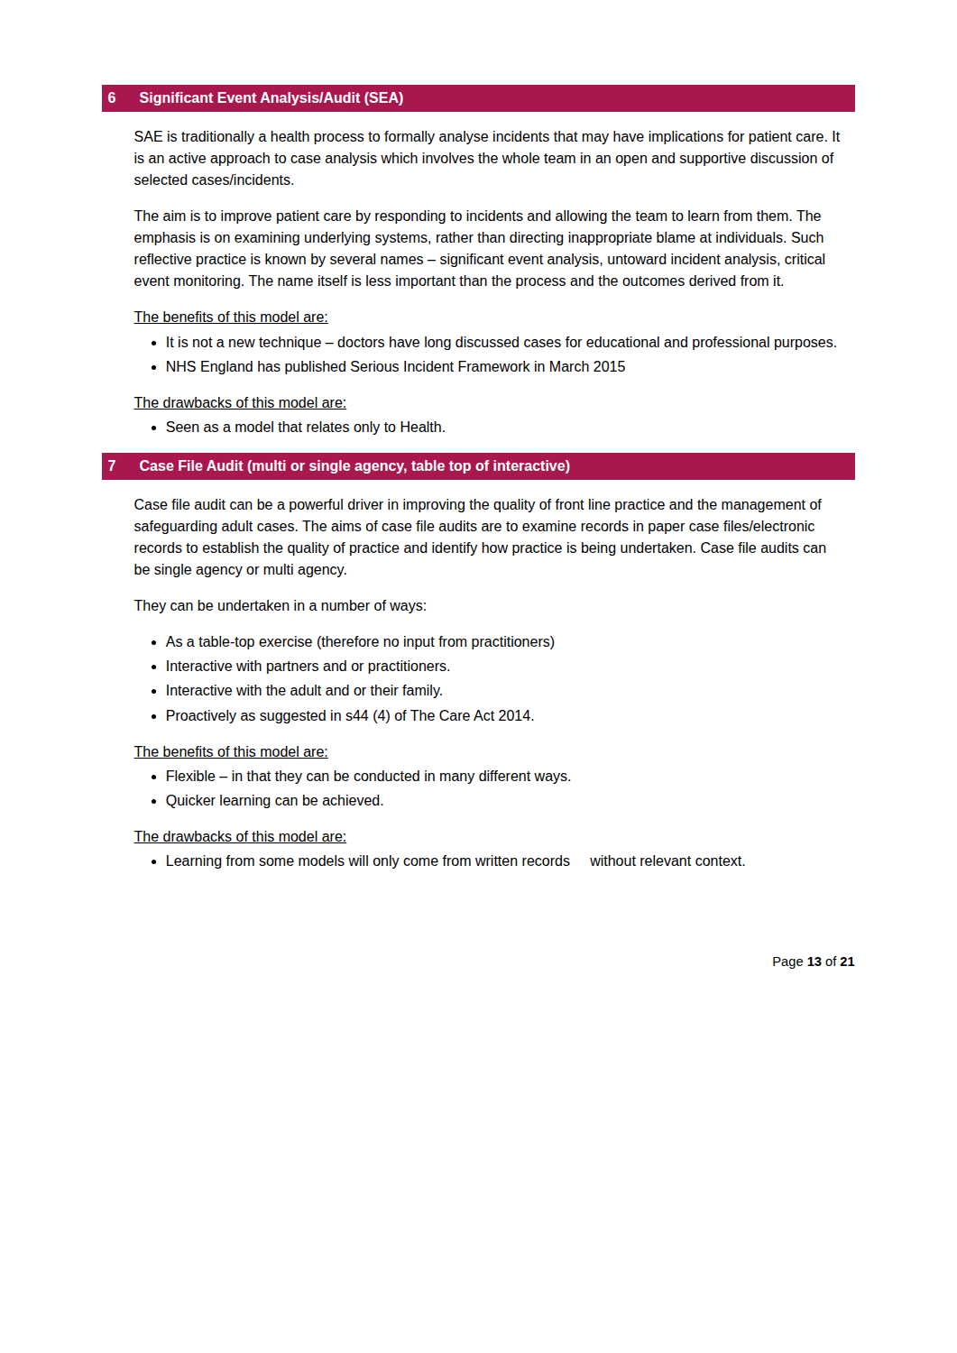6 Significant Event Analysis/Audit (SEA)
SAE is traditionally a health process to formally analyse incidents that may have implications for patient care. It is an active approach to case analysis which involves the whole team in an open and supportive discussion of selected cases/incidents.
The aim is to improve patient care by responding to incidents and allowing the team to learn from them. The emphasis is on examining underlying systems, rather than directing inappropriate blame at individuals. Such reflective practice is known by several names – significant event analysis, untoward incident analysis, critical event monitoring. The name itself is less important than the process and the outcomes derived from it.
The benefits of this model are:
It is not a new technique – doctors have long discussed cases for educational and professional purposes.
NHS England has published Serious Incident Framework in March 2015
The drawbacks of this model are:
Seen as a model that relates only to Health.
7 Case File Audit (multi or single agency, table top of interactive)
Case file audit can be a powerful driver in improving the quality of front line practice and the management of safeguarding adult cases. The aims of case file audits are to examine records in paper case files/electronic records to establish the quality of practice and identify how practice is being undertaken. Case file audits can be single agency or multi agency.
They can be undertaken in a number of ways:
As a table-top exercise (therefore no input from practitioners)
Interactive with partners and or practitioners.
Interactive with the adult and or their family.
Proactively as suggested in s44 (4) of The Care Act 2014.
The benefits of this model are:
Flexible – in that they can be conducted in many different ways.
Quicker learning can be achieved.
The drawbacks of this model are:
Learning from some models will only come from written records without relevant context.
Page 13 of 21